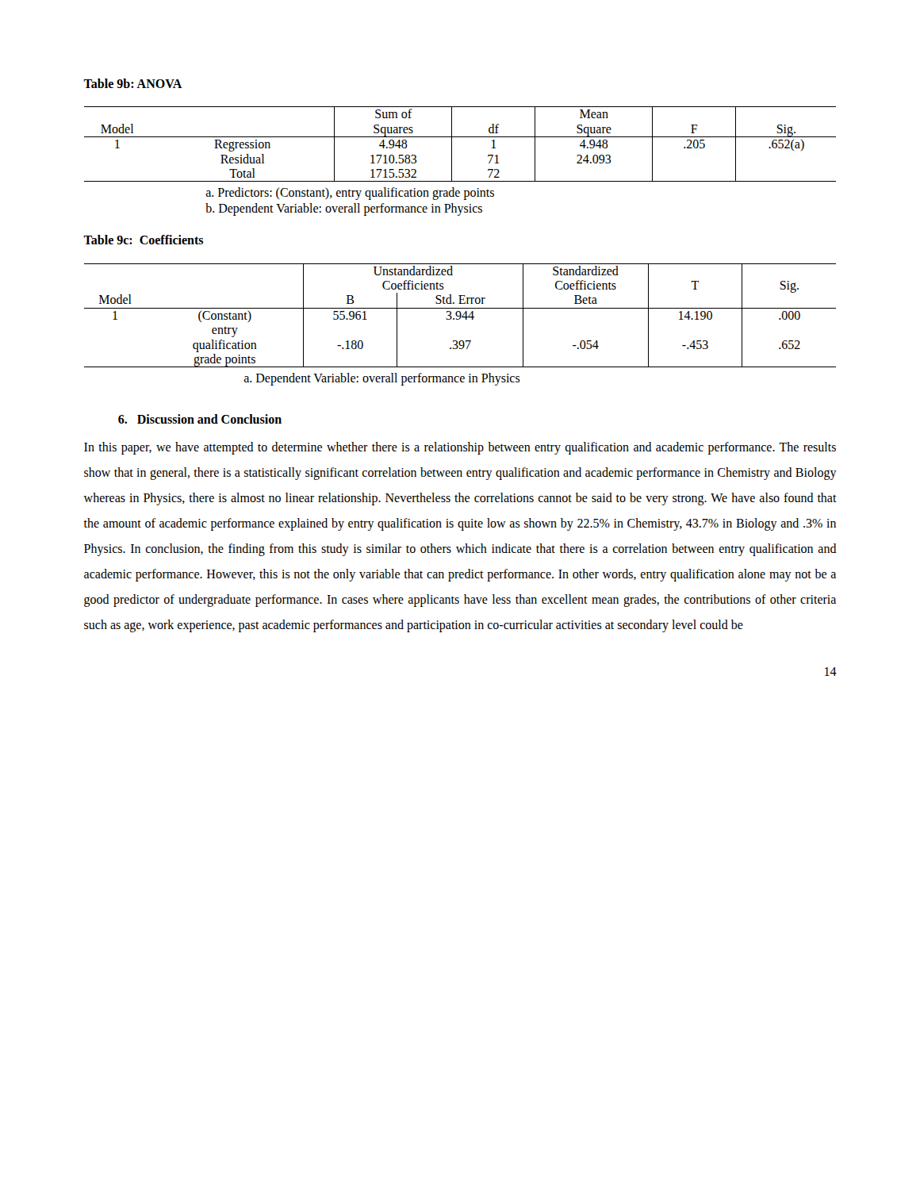Table 9b: ANOVA
| | | Sum of | | Mean | | |
| Model | | Squares | df | Square | F | Sig. |
| 1 | Regression | 4.948 | 1 | 4.948 | .205 | .652(a) |
| | Residual | 1710.583 | 71 | 24.093 | | |
| | Total | 1715.532 | 72 | | | |
a. Predictors: (Constant), entry qualification grade points
b. Dependent Variable: overall performance in Physics
Table 9c: Coefficients
| | | Unstandardized Coefficients | Standardized Coefficients | T | Sig. |
| Model | | B | Std. Error | Beta | | |
| 1 | (Constant) | 55.961 | 3.944 | | 14.190 | .000 |
| | entry | | | | | |
| | qualification | -.180 | .397 | -.054 | -.453 | .652 |
| | grade points | | | | | |
a. Dependent Variable: overall performance in Physics
6. Discussion and Conclusion
In this paper, we have attempted to determine whether there is a relationship between entry qualification and academic performance. The results show that in general, there is a statistically significant correlation between entry qualification and academic performance in Chemistry and Biology whereas in Physics, there is almost no linear relationship. Nevertheless the correlations cannot be said to be very strong. We have also found that the amount of academic performance explained by entry qualification is quite low as shown by 22.5% in Chemistry, 43.7% in Biology and .3% in Physics. In conclusion, the finding from this study is similar to others which indicate that there is a correlation between entry qualification and academic performance. However, this is not the only variable that can predict performance. In other words, entry qualification alone may not be a good predictor of undergraduate performance. In cases where applicants have less than excellent mean grades, the contributions of other criteria such as age, work experience, past academic performances and participation in co-curricular activities at secondary level could be
14